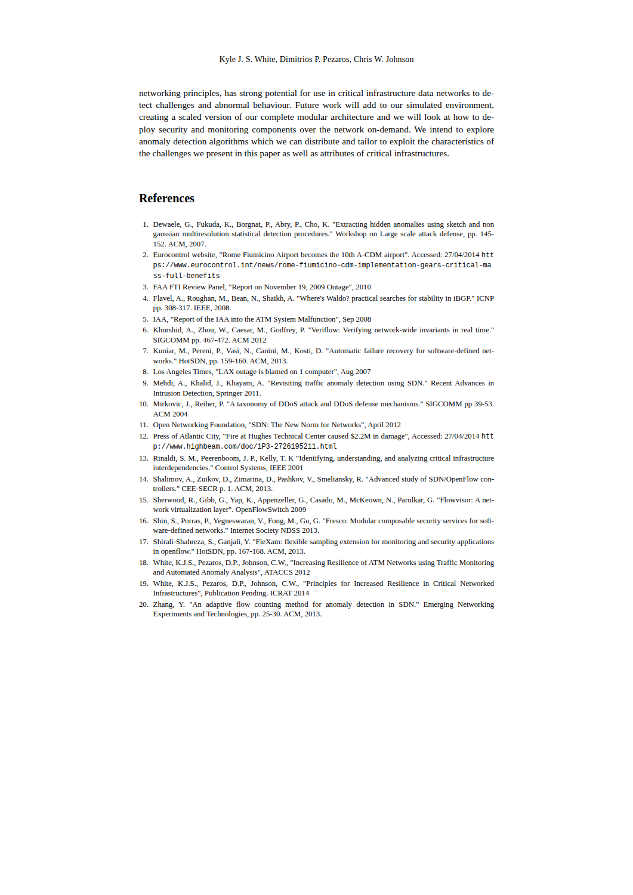Kyle J. S. White, Dimitrios P. Pezaros, Chris W. Johnson
networking principles, has strong potential for use in critical infrastructure data networks to detect challenges and abnormal behaviour. Future work will add to our simulated environment, creating a scaled version of our complete modular architecture and we will look at how to deploy security and monitoring components over the network on-demand. We intend to explore anomaly detection algorithms which we can distribute and tailor to exploit the characteristics of the challenges we present in this paper as well as attributes of critical infrastructures.
References
1. Dewaele, G., Fukuda, K., Borgnat, P., Abry, P., Cho, K. "Extracting hidden anomalies using sketch and non gaussian multiresolution statistical detection procedures." Workshop on Large scale attack defense, pp. 145-152. ACM, 2007.
2. Eurocontrol website, "Rome Fiumicino Airport becomes the 10th A-CDM airport". Accessed: 27/04/2014 https://www.eurocontrol.int/news/rome-fiumicino-cdm-implementation-gears-critical-mass-full-benefits
3. FAA FTI Review Panel, "Report on November 19, 2009 Outage", 2010
4. Flavel, A., Roughan, M., Bean, N., Shaikh, A. "Where's Waldo? practical searches for stability in iBGP." ICNP pp. 308-317. IEEE, 2008.
5. IAA, "Report of the IAA into the ATM System Malfunction", Sep 2008
6. Khurshid, A., Zhou, W., Caesar, M., Godfrey, P. "Veriflow: Verifying network-wide invariants in real time." SIGCOMM pp. 467-472. ACM 2012
7. Kuniar, M., Pereni, P., Vasi, N., Canini, M., Kosti, D. "Automatic failure recovery for software-defined networks." HotSDN, pp. 159-160. ACM, 2013.
8. Los Angeles Times, "LAX outage is blamed on 1 computer", Aug 2007
9. Mehdi, A., Khalid, J., Khayam, A. "Revisiting traffic anomaly detection using SDN." Recent Advances in Intrusion Detection, Springer 2011.
10. Mirkovic, J., Reiher, P. "A taxonomy of DDoS attack and DDoS defense mechanisms." SIGCOMM pp 39-53. ACM 2004
11. Open Networking Foundation, "SDN: The New Norm for Networks", April 2012
12. Press of Atlantic City, "Fire at Hughes Technical Center caused $2.2M in damage", Accessed: 27/04/2014 http://www.highbeam.com/doc/1P3-2726195211.html
13. Rinaldi, S. M., Peerenboom, J. P., Kelly, T. K "Identifying, understanding, and analyzing critical infrastructure interdependencies." Control Systems, IEEE 2001
14. Shalimov, A., Zuikov, D., Zimarina, D., Pashkov, V., Smeliansky, R. "Advanced study of SDN/OpenFlow controllers." CEE-SECR p. 1. ACM, 2013.
15. Sherwood, R., Gibb, G., Yap, K., Appenzeller, G., Casado, M., McKeown, N., Parulkar, G. "Flowvisor: A network virtualization layer". OpenFlowSwitch 2009
16. Shin, S., Porras, P., Yegneswaran, V., Fong, M., Gu, G. "Fresco: Modular composable security services for software-defined networks." Internet Society NDSS 2013.
17. Shirali-Shahreza, S., Ganjali, Y. "FleXam: flexible sampling extension for monitoring and security applications in openflow." HotSDN, pp. 167-168. ACM, 2013.
18. White, K.J.S., Pezaros, D.P., Johnson, C.W., "Increasing Resilience of ATM Networks using Traffic Monitoring and Automated Anomaly Analysis", ATACCS 2012
19. White, K.J.S., Pezaros, D.P., Johnson, C.W., "Principles for Increased Resilience in Critical Networked Infrastructures", Publication Pending. ICRAT 2014
20. Zhang, Y. "An adaptive flow counting method for anomaly detection in SDN." Emerging Networking Experiments and Technologies, pp. 25-30. ACM, 2013.